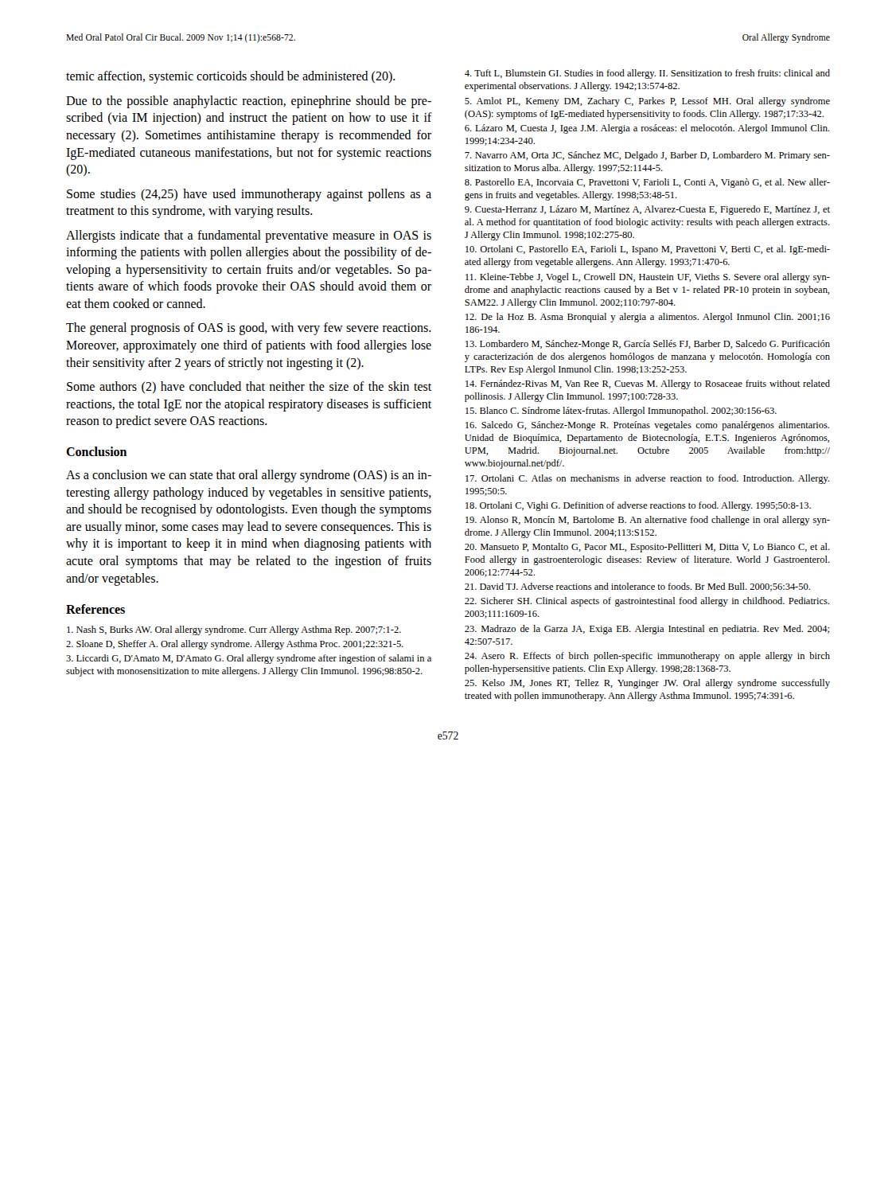Med Oral Patol Oral Cir Bucal. 2009 Nov 1;14 (11):e568-72.
Oral Allergy Syndrome
temic affection, systemic corticoids should be administered (20).
Due to the possible anaphylactic reaction, epinephrine should be prescribed (via IM injection) and instruct the patient on how to use it if necessary (2). Sometimes antihistamine therapy is recommended for IgE-mediated cutaneous manifestations, but not for systemic reactions (20).
Some studies (24,25) have used immunotherapy against pollens as a treatment to this syndrome, with varying results.
Allergists indicate that a fundamental preventative measure in OAS is informing the patients with pollen allergies about the possibility of developing a hypersensitivity to certain fruits and/or vegetables. So patients aware of which foods provoke their OAS should avoid them or eat them cooked or canned.
The general prognosis of OAS is good, with very few severe reactions. Moreover, approximately one third of patients with food allergies lose their sensitivity after 2 years of strictly not ingesting it (2).
Some authors (2) have concluded that neither the size of the skin test reactions, the total IgE nor the atopical respiratory diseases is sufficient reason to predict severe OAS reactions.
Conclusion
As a conclusion we can state that oral allergy syndrome (OAS) is an interesting allergy pathology induced by vegetables in sensitive patients, and should be recognised by odontologists. Even though the symptoms are usually minor, some cases may lead to severe consequences. This is why it is important to keep it in mind when diagnosing patients with acute oral symptoms that may be related to the ingestion of fruits and/or vegetables.
References
1. Nash S, Burks AW. Oral allergy syndrome. Curr Allergy Asthma Rep. 2007;7:1-2.
2. Sloane D, Sheffer A. Oral allergy syndrome. Allergy Asthma Proc. 2001;22:321-5.
3. Liccardi G, D'Amato M, D'Amato G. Oral allergy syndrome after ingestion of salami in a subject with monosensitization to mite allergens. J Allergy Clin Immunol. 1996;98:850-2.
4. Tuft L, Blumstein GI. Studies in food allergy. II. Sensitization to fresh fruits: clinical and experimental observations. J Allergy. 1942;13:574-82.
5. Amlot PL, Kemeny DM, Zachary C, Parkes P, Lessof MH. Oral allergy syndrome (OAS): symptoms of IgE-mediated hypersensitivity to foods. Clin Allergy. 1987;17:33-42.
6. Lázaro M, Cuesta J, Igea J.M. Alergia a rosáceas: el melocotón. Alergol Immunol Clin. 1999;14:234-240.
7. Navarro AM, Orta JC, Sánchez MC, Delgado J, Barber D, Lombardero M. Primary sensitization to Morus alba. Allergy. 1997;52:1144-5.
8. Pastorello EA, Incorvaia C, Pravettoni V, Farioli L, Conti A, Viganò G, et al. New allergens in fruits and vegetables. Allergy. 1998;53:48-51.
9. Cuesta-Herranz J, Lázaro M, Martínez A, Alvarez-Cuesta E, Figueredo E, Martínez J, et al. A method for quantitation of food biologic activity: results with peach allergen extracts. J Allergy Clin Immunol. 1998;102:275-80.
10. Ortolani C, Pastorello EA, Farioli L, Ispano M, Pravettoni V, Berti C, et al. IgE-mediated allergy from vegetable allergens. Ann Allergy. 1993;71:470-6.
11. Kleine-Tebbe J, Vogel L, Crowell DN, Haustein UF, Vieths S. Severe oral allergy syndrome and anaphylactic reactions caused by a Bet v 1- related PR-10 protein in soybean, SAM22. J Allergy Clin Immunol. 2002;110:797-804.
12. De la Hoz B. Asma Bronquial y alergia a alimentos. Alergol Inmunol Clin. 2001;16 186-194.
13. Lombardero M, Sánchez-Monge R, García Sellés FJ, Barber D, Salcedo G. Purificación y caracterización de dos alergenos homólogos de manzana y melocotón. Homología con LTPs. Rev Esp Alergol Inmunol Clin. 1998;13:252-253.
14. Fernández-Rivas M, Van Ree R, Cuevas M. Allergy to Rosaceae fruits without related pollinosis. J Allergy Clin Immunol. 1997;100:728-33.
15. Blanco C. Síndrome látex-frutas. Allergol Immunopathol. 2002;30:156-63.
16. Salcedo G, Sánchez-Monge R. Proteínas vegetales como panalérgenos alimentarios. Unidad de Bioquímica, Departamento de Biotecnología, E.T.S. Ingenieros Agrónomos, UPM, Madrid. Biojournal.net. Octubre 2005 Available from:http:// www.biojournal.net/pdf/.
17. Ortolani C. Atlas on mechanisms in adverse reaction to food. Introduction. Allergy. 1995;50:5.
18. Ortolani C, Vighi G. Definition of adverse reactions to food. Allergy. 1995;50:8-13.
19. Alonso R, Moncín M, Bartolome B. An alternative food challenge in oral allergy syndrome. J Allergy Clin Immunol. 2004;113:S152.
20. Mansueto P, Montalto G, Pacor ML, Esposito-Pellitteri M, Ditta V, Lo Bianco C, et al. Food allergy in gastroenterologic diseases: Review of literature. World J Gastroenterol. 2006;12:7744-52.
21. David TJ. Adverse reactions and intolerance to foods. Br Med Bull. 2000;56:34-50.
22. Sicherer SH. Clinical aspects of gastrointestinal food allergy in childhood. Pediatrics. 2003;111:1609-16.
23. Madrazo de la Garza JA, Exiga EB. Alergia Intestinal en pediatria. Rev Med. 2004; 42:507-517.
24. Asero R. Effects of birch pollen-specific immunotherapy on apple allergy in birch pollen-hypersensitive patients. Clin Exp Allergy. 1998;28:1368-73.
25. Kelso JM, Jones RT, Tellez R, Yunginger JW. Oral allergy syndrome successfully treated with pollen immunotherapy. Ann Allergy Asthma Immunol. 1995;74:391-6.
e572